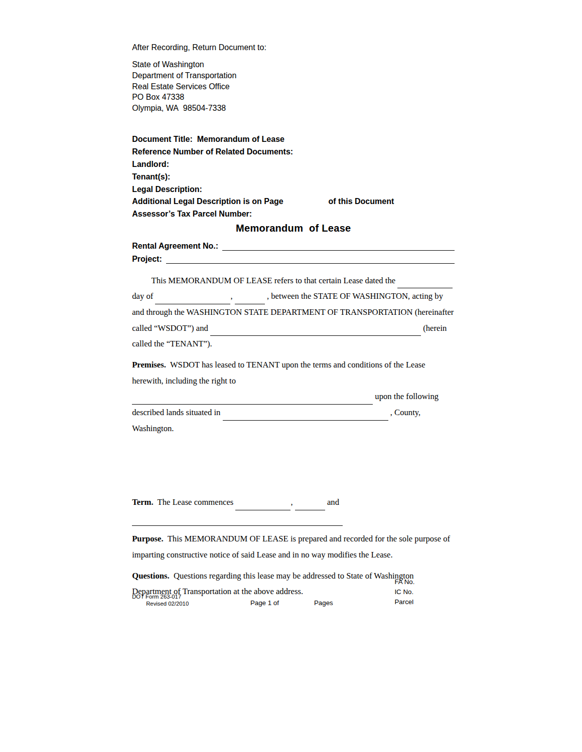After Recording, Return Document to:
State of Washington
Department of Transportation
Real Estate Services Office
PO Box 47338
Olympia, WA 98504-7338
Document Title: Memorandum of Lease
Reference Number of Related Documents:
Landlord:
Tenant(s):
Legal Description:
Additional Legal Description is on Page of this Document
Assessor’s Tax Parcel Number:
Memorandum of Lease
Rental Agreement No.:
Project:
This MEMORANDUM OF LEASE refers to that certain Lease dated the day of , , between the STATE OF WASHINGTON, acting by and through the WASHINGTON STATE DEPARTMENT OF TRANSPORTATION (hereinafter called “WSDOT”) and (herein called the “TENANT”).
Premises. WSDOT has leased to TENANT upon the terms and conditions of the Lease herewith, including the right to upon the following described lands situated in , County, Washington.
Term. The Lease commences , and
Purpose. This MEMORANDUM OF LEASE is prepared and recorded for the sole purpose of imparting constructive notice of said Lease and in no way modifies the Lease.
Questions. Questions regarding this lease may be addressed to State of Washington Department of Transportation at the above address.
DOT Form 263-017
Revised 02/2010
Page 1 of Pages
FA No.
IC No.
Parcel